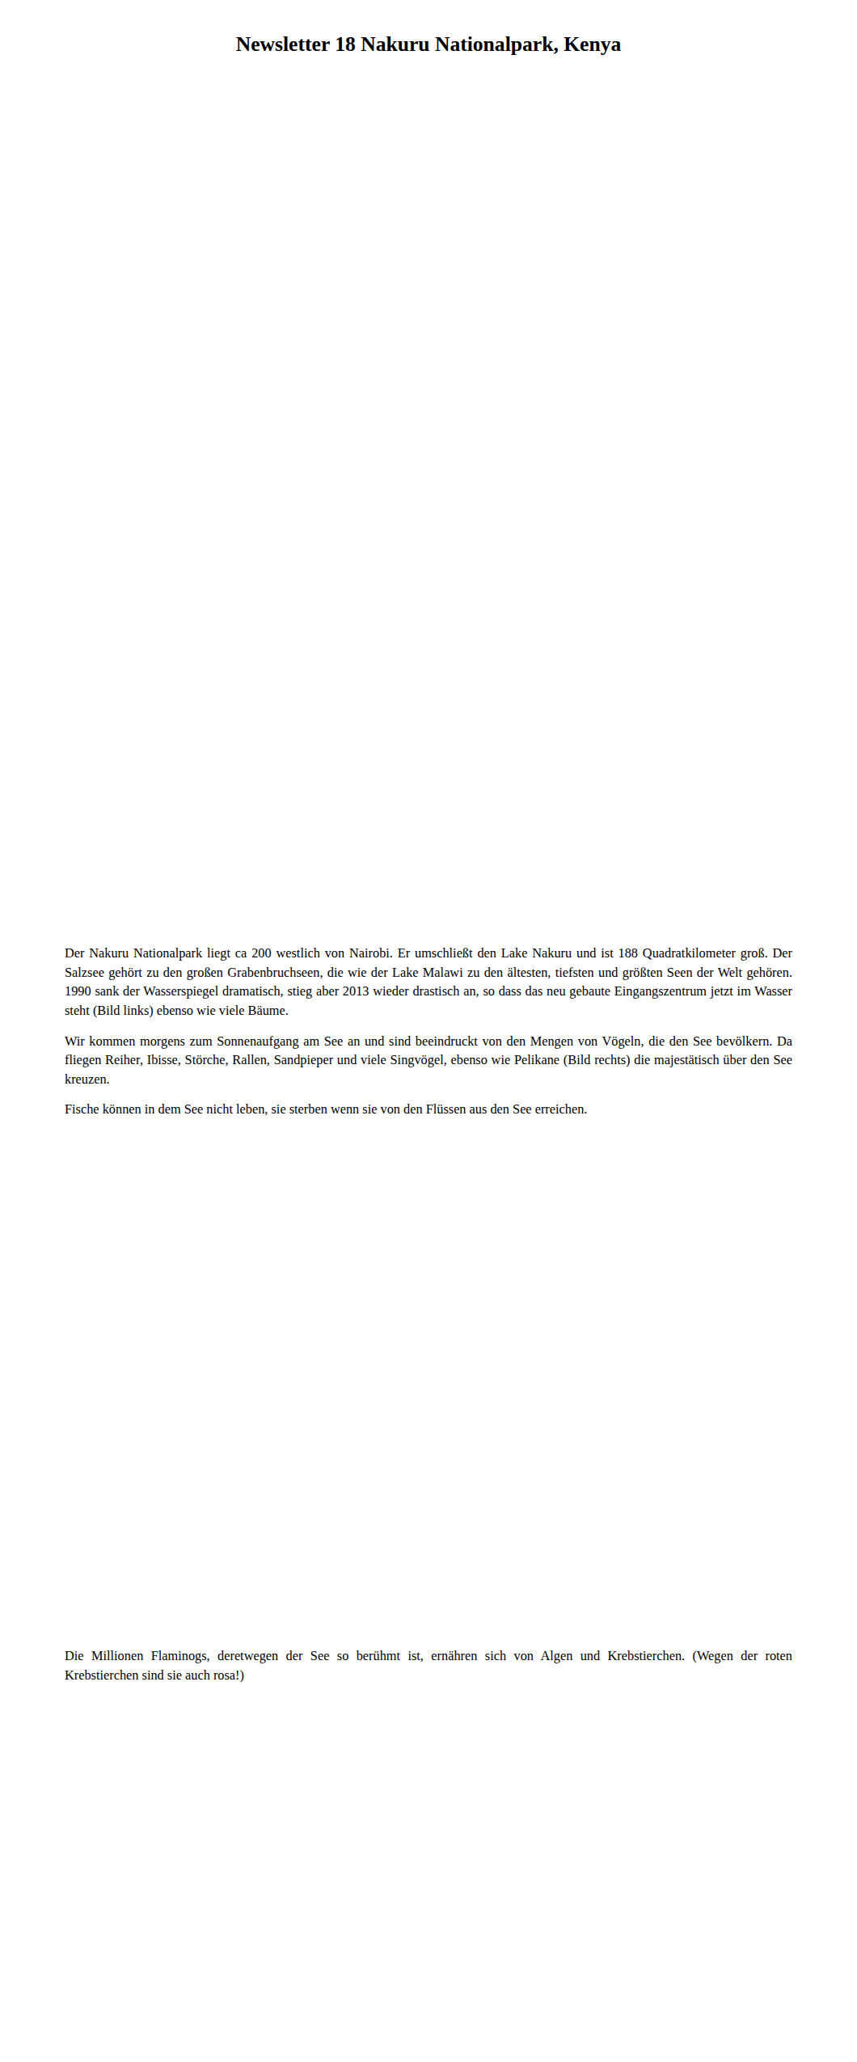Newsletter 18 Nakuru Nationalpark, Kenya
Der Nakuru Nationalpark liegt ca 200 westlich von Nairobi. Er umschließt den Lake Nakuru und ist 188 Quadratkilometer groß. Der Salzsee gehört zu den großen Grabenbruchseen, die wie der Lake Malawi zu den ältesten, tiefsten und größten Seen der Welt gehören. 1990 sank der Wasserspiegel dramatisch, stieg aber 2013 wieder drastisch an, so dass das neu gebaute Eingangszentrum jetzt im Wasser steht (Bild links) ebenso wie viele Bäume.
Wir kommen morgens zum Sonnenaufgang am See an und sind beeindruckt von den Mengen von Vögeln, die den See bevölkern. Da fliegen Reiher, Ibisse, Störche, Rallen, Sandpieper und viele Singvögel, ebenso wie Pelikane (Bild rechts) die majestätisch über den See kreuzen.
Fische können in dem See nicht leben, sie sterben wenn sie von den Flüssen aus den See erreichen.
Die Millionen Flaminogs, deretwegen der See so berühmt ist, ernähren sich von Algen und Krebstierchen. (Wegen der roten Krebstierchen sind sie auch rosa!)